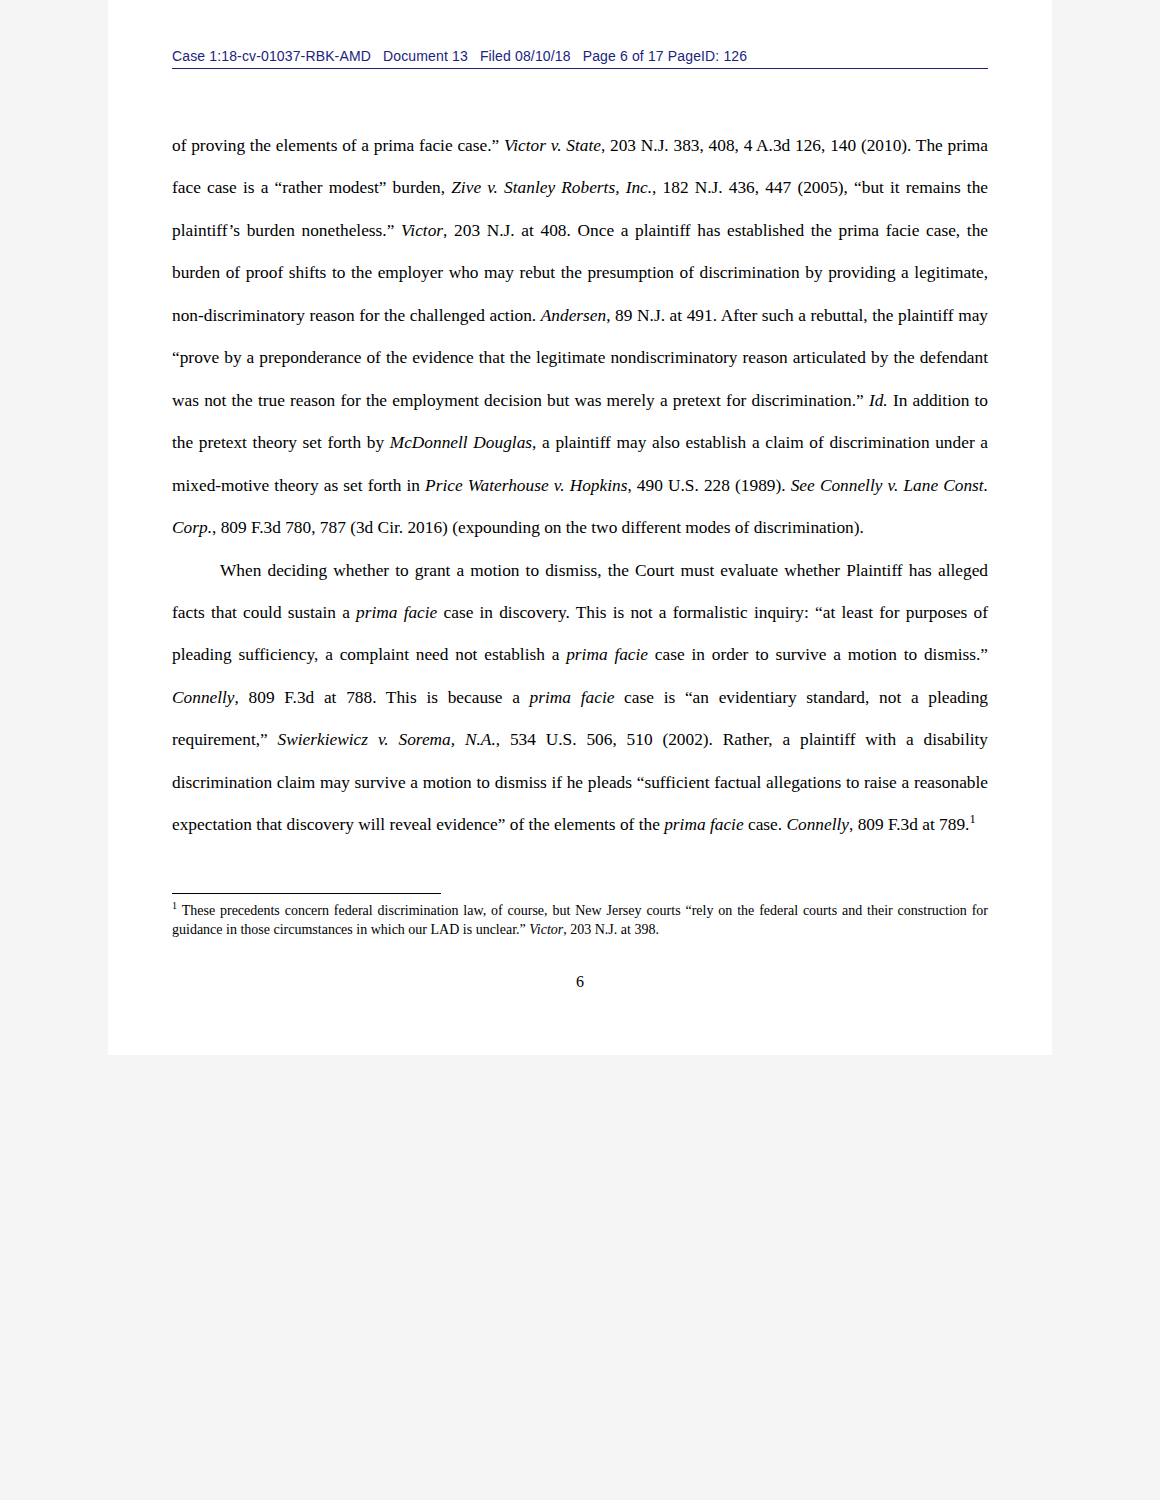Case 1:18-cv-01037-RBK-AMD Document 13 Filed 08/10/18 Page 6 of 17 PageID: 126
of proving the elements of a prima facie case.” Victor v. State, 203 N.J. 383, 408, 4 A.3d 126, 140 (2010). The prima face case is a “rather modest” burden, Zive v. Stanley Roberts, Inc., 182 N.J. 436, 447 (2005), “but it remains the plaintiff’s burden nonetheless.” Victor, 203 N.J. at 408. Once a plaintiff has established the prima facie case, the burden of proof shifts to the employer who may rebut the presumption of discrimination by providing a legitimate, non-discriminatory reason for the challenged action. Andersen, 89 N.J. at 491. After such a rebuttal, the plaintiff may “prove by a preponderance of the evidence that the legitimate nondiscriminatory reason articulated by the defendant was not the true reason for the employment decision but was merely a pretext for discrimination.” Id. In addition to the pretext theory set forth by McDonnell Douglas, a plaintiff may also establish a claim of discrimination under a mixed-motive theory as set forth in Price Waterhouse v. Hopkins, 490 U.S. 228 (1989). See Connelly v. Lane Const. Corp., 809 F.3d 780, 787 (3d Cir. 2016) (expounding on the two different modes of discrimination).
When deciding whether to grant a motion to dismiss, the Court must evaluate whether Plaintiff has alleged facts that could sustain a prima facie case in discovery. This is not a formalistic inquiry: “at least for purposes of pleading sufficiency, a complaint need not establish a prima facie case in order to survive a motion to dismiss.” Connelly, 809 F.3d at 788. This is because a prima facie case is “an evidentiary standard, not a pleading requirement,” Swierkiewicz v. Sorema, N.A., 534 U.S. 506, 510 (2002). Rather, a plaintiff with a disability discrimination claim may survive a motion to dismiss if he pleads “sufficient factual allegations to raise a reasonable expectation that discovery will reveal evidence” of the elements of the prima facie case. Connelly, 809 F.3d at 789.1
1 These precedents concern federal discrimination law, of course, but New Jersey courts “rely on the federal courts and their construction for guidance in those circumstances in which our LAD is unclear.” Victor, 203 N.J. at 398.
6